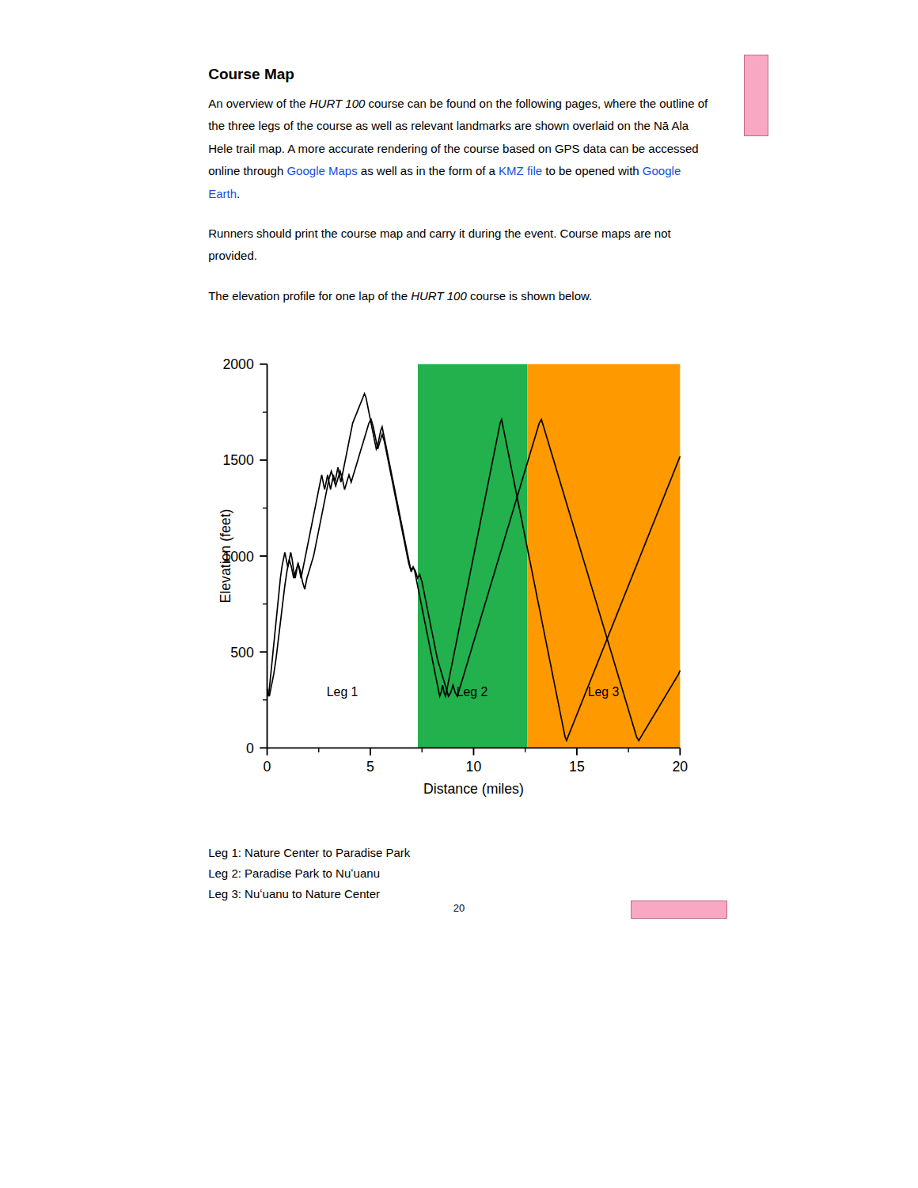Course Map
An overview of the HURT 100 course can be found on the following pages, where the outline of the three legs of the course as well as relevant landmarks are shown overlaid on the Nā Ala Hele trail map. A more accurate rendering of the course based on GPS data can be accessed online through Google Maps as well as in the form of a KMZ file to be opened with Google Earth.
Runners should print the course map and carry it during the event. Course maps are not provided.
The elevation profile for one lap of the HURT 100 course is shown below.
0 500 1000 1500 2000 0 5 10 15 20 Distance (miles) Elevation (feet) Leg 1 Leg 2 Leg 3
Leg 1: Nature Center to Paradise Park
Leg 2: Paradise Park to Nuʻuanu
Leg 3: Nuʻuanu to Nature Center
20